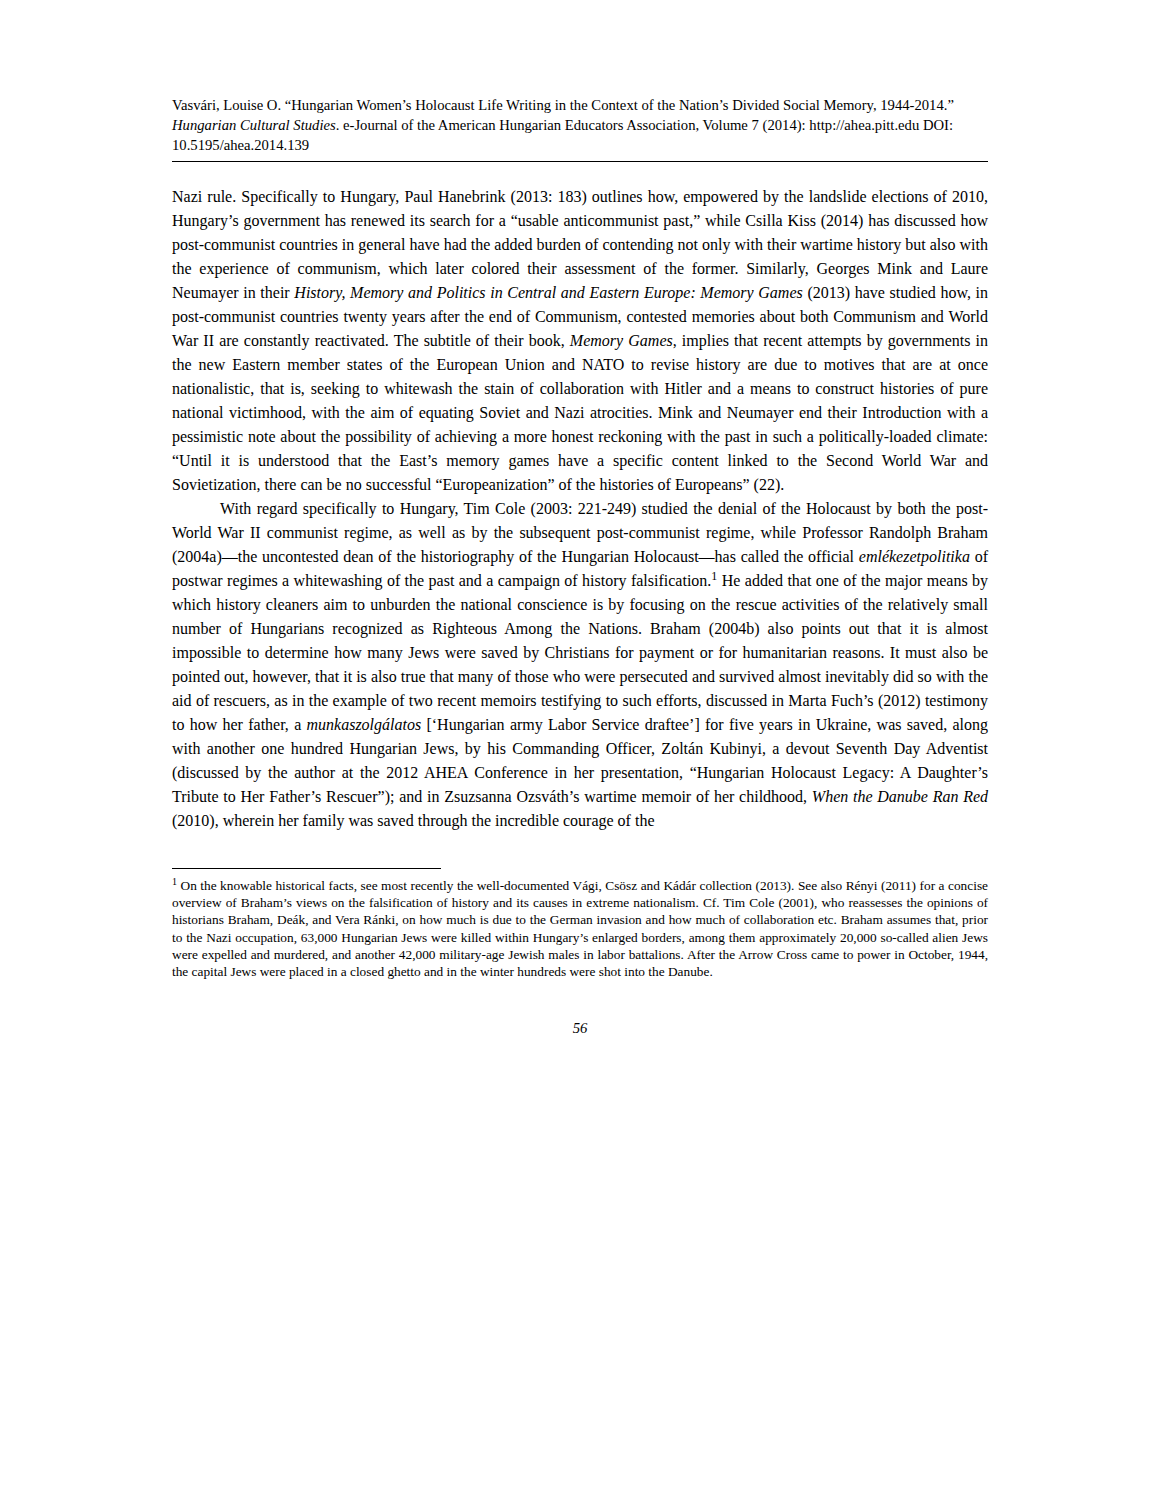Vasvári, Louise O. “Hungarian Women’s Holocaust Life Writing in the Context of the Nation’s Divided Social Memory, 1944-2014.” Hungarian Cultural Studies. e-Journal of the American Hungarian Educators Association, Volume 7 (2014): http://ahea.pitt.edu DOI: 10.5195/ahea.2014.139
Nazi rule. Specifically to Hungary, Paul Hanebrink (2013: 183) outlines how, empowered by the landslide elections of 2010, Hungary’s government has renewed its search for a “usable anticommunist past,” while Csilla Kiss (2014) has discussed how post-communist countries in general have had the added burden of contending not only with their wartime history but also with the experience of communism, which later colored their assessment of the former. Similarly, Georges Mink and Laure Neumayer in their History, Memory and Politics in Central and Eastern Europe: Memory Games (2013) have studied how, in post-communist countries twenty years after the end of Communism, contested memories about both Communism and World War II are constantly reactivated. The subtitle of their book, Memory Games, implies that recent attempts by governments in the new Eastern member states of the European Union and NATO to revise history are due to motives that are at once nationalistic, that is, seeking to whitewash the stain of collaboration with Hitler and a means to construct histories of pure national victimhood, with the aim of equating Soviet and Nazi atrocities. Mink and Neumayer end their Introduction with a pessimistic note about the possibility of achieving a more honest reckoning with the past in such a politically-loaded climate: “Until it is understood that the East’s memory games have a specific content linked to the Second World War and Sovietization, there can be no successful “Europeanization” of the histories of Europeans” (22).
With regard specifically to Hungary, Tim Cole (2003: 221-249) studied the denial of the Holocaust by both the post-World War II communist regime, as well as by the subsequent post-communist regime, while Professor Randolph Braham (2004a)—the uncontested dean of the historiography of the Hungarian Holocaust—has called the official emlékezetpolitika of postwar regimes a whitewashing of the past and a campaign of history falsification.1 He added that one of the major means by which history cleaners aim to unburden the national conscience is by focusing on the rescue activities of the relatively small number of Hungarians recognized as Righteous Among the Nations. Braham (2004b) also points out that it is almost impossible to determine how many Jews were saved by Christians for payment or for humanitarian reasons. It must also be pointed out, however, that it is also true that many of those who were persecuted and survived almost inevitably did so with the aid of rescuers, as in the example of two recent memoirs testifying to such efforts, discussed in Marta Fuch’s (2012) testimony to how her father, a munkaszolgálatos [‘Hungarian army Labor Service draftee’] for five years in Ukraine, was saved, along with another one hundred Hungarian Jews, by his Commanding Officer, Zoltán Kubinyi, a devout Seventh Day Adventist (discussed by the author at the 2012 AHEA Conference in her presentation, “Hungarian Holocaust Legacy: A Daughter’s Tribute to Her Father’s Rescuer”); and in Zsuzsanna Ozsváth’s wartime memoir of her childhood, When the Danube Ran Red (2010), wherein her family was saved through the incredible courage of the
1 On the knowable historical facts, see most recently the well-documented Vági, Csösz and Kádár collection (2013). See also Rényi (2011) for a concise overview of Braham’s views on the falsification of history and its causes in extreme nationalism. Cf. Tim Cole (2001), who reassesses the opinions of historians Braham, Deák, and Vera Ránki, on how much is due to the German invasion and how much of collaboration etc. Braham assumes that, prior to the Nazi occupation, 63,000 Hungarian Jews were killed within Hungary’s enlarged borders, among them approximately 20,000 so-called alien Jews were expelled and murdered, and another 42,000 military-age Jewish males in labor battalions. After the Arrow Cross came to power in October, 1944, the capital Jews were placed in a closed ghetto and in the winter hundreds were shot into the Danube.
56